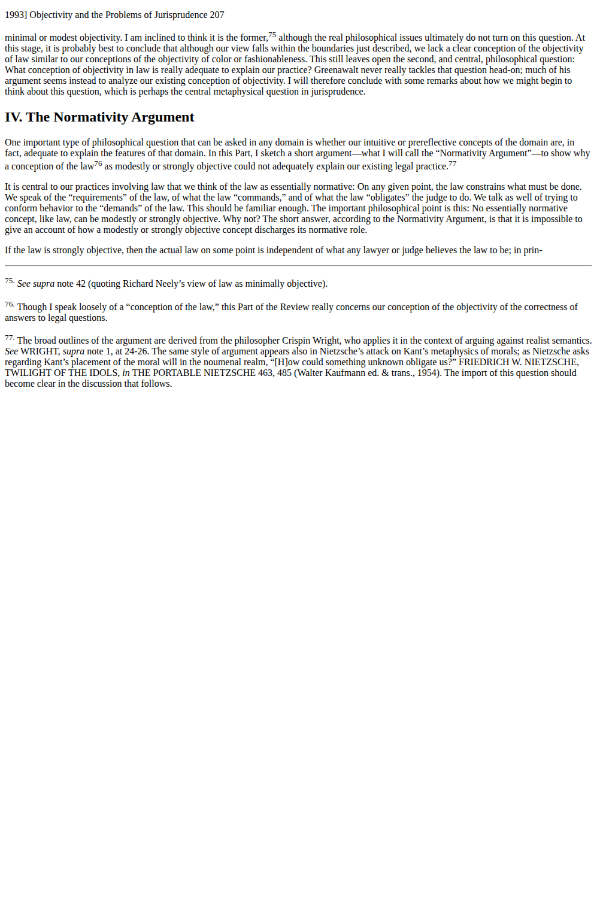1993] Objectivity and the Problems of Jurisprudence 207
minimal or modest objectivity. I am inclined to think it is the former,75 although the real philosophical issues ultimately do not turn on this question. At this stage, it is probably best to conclude that although our view falls within the boundaries just described, we lack a clear conception of the objectivity of law similar to our conceptions of the objectivity of color or fashionableness. This still leaves open the second, and central, philosophical question: What conception of objectivity in law is really adequate to explain our practice? Greenawalt never really tackles that question head-on; much of his argument seems instead to analyze our existing conception of objectivity. I will therefore conclude with some remarks about how we might begin to think about this question, which is perhaps the central metaphysical question in jurisprudence.
IV. The Normativity Argument
One important type of philosophical question that can be asked in any domain is whether our intuitive or prereflective concepts of the domain are, in fact, adequate to explain the features of that domain. In this Part, I sketch a short argument—what I will call the “Normativity Argument”—to show why a conception of the law76 as modestly or strongly objective could not adequately explain our existing legal practice.77
It is central to our practices involving law that we think of the law as essentially normative: On any given point, the law constrains what must be done. We speak of the “requirements” of the law, of what the law “commands,” and of what the law “obligates” the judge to do. We talk as well of trying to conform behavior to the “demands” of the law. This should be familiar enough. The important philosophical point is this: No essentially normative concept, like law, can be modestly or strongly objective. Why not? The short answer, according to the Normativity Argument, is that it is impossible to give an account of how a modestly or strongly objective concept discharges its normative role.
If the law is strongly objective, then the actual law on some point is independent of what any lawyer or judge believes the law to be; in prin-
75. See supra note 42 (quoting Richard Neely’s view of law as minimally objective).
76. Though I speak loosely of a “conception of the law,” this Part of the Review really concerns our conception of the objectivity of the correctness of answers to legal questions.
77. The broad outlines of the argument are derived from the philosopher Crispin Wright, who applies it in the context of arguing against realist semantics. See WRIGHT, supra note 1, at 24-26. The same style of argument appears also in Nietzsche’s attack on Kant’s metaphysics of morals; as Nietzsche asks regarding Kant’s placement of the moral will in the noumenal realm, “[H]ow could something unknown obligate us?” FRIEDRICH W. NIETZSCHE, TWILIGHT OF THE IDOLS, in THE PORTABLE NIETZSCHE 463, 485 (Walter Kaufmann ed. & trans., 1954). The import of this question should become clear in the discussion that follows.